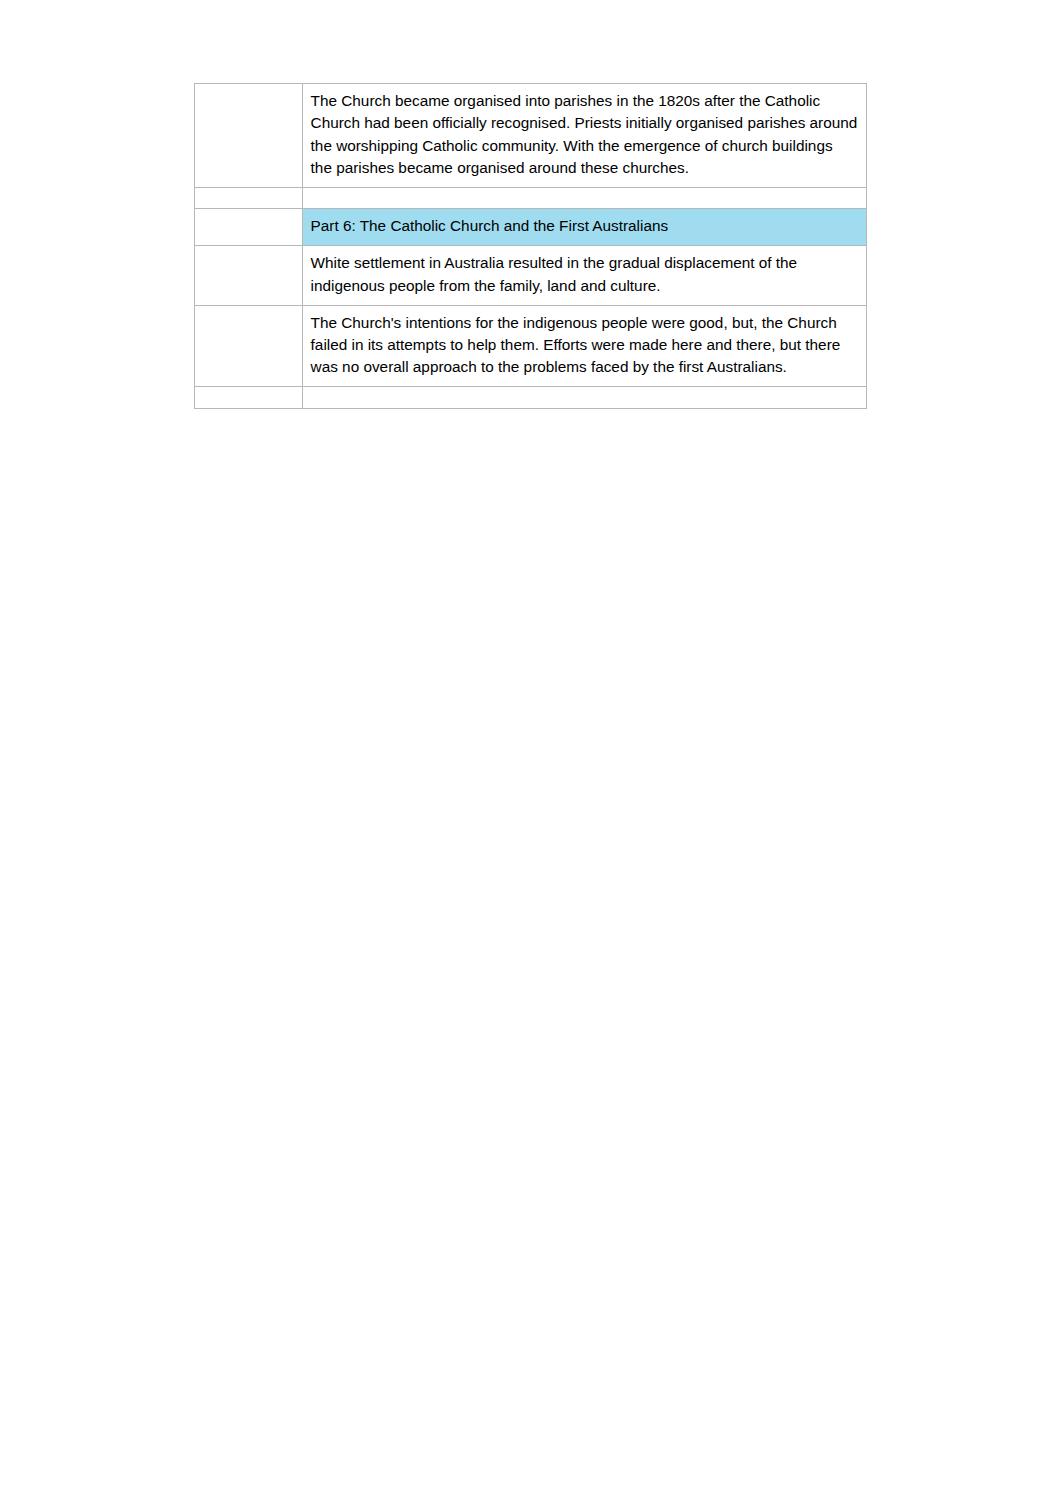| | The Church became organised into parishes in the 1820s after the Catholic Church had been officially recognised. Priests initially organised parishes around the worshipping Catholic community. With the emergence of church buildings the parishes became organised around these churches. |
| | Part 6: The Catholic Church and the First Australians |
| | White settlement in Australia resulted in the gradual displacement of the indigenous people from the family, land and culture. |
| | The Church's intentions for the indigenous people were good, but, the Church failed in its attempts to help them. Efforts were made here and there, but there was no overall approach to the problems faced by the first Australians. |